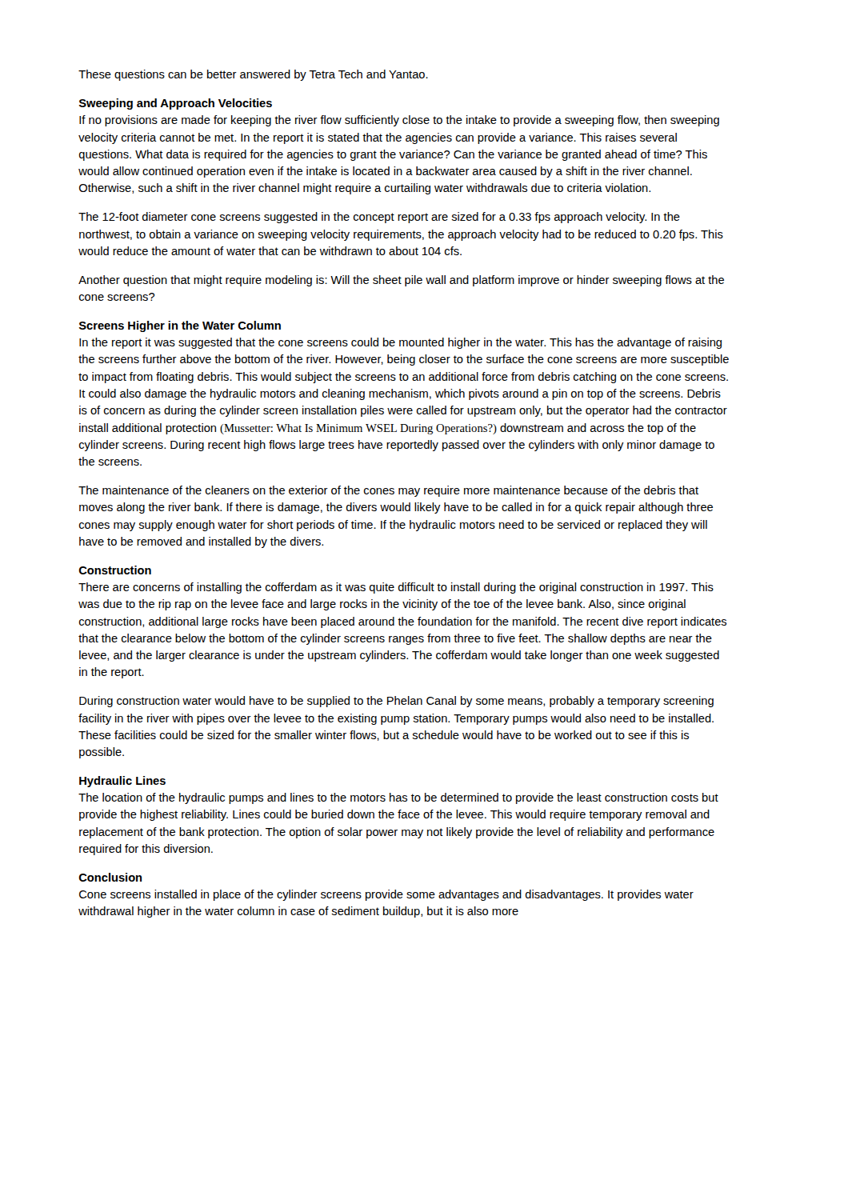These questions can be better answered by Tetra Tech and Yantao.
Sweeping and Approach Velocities
If no provisions are made for keeping the river flow sufficiently close to the intake to provide a sweeping flow, then sweeping velocity criteria cannot be met. In the report it is stated that the agencies can provide a variance. This raises several questions. What data is required for the agencies to grant the variance? Can the variance be granted ahead of time? This would allow continued operation even if the intake is located in a backwater area caused by a shift in the river channel. Otherwise, such a shift in the river channel might require a curtailing water withdrawals due to criteria violation.
The 12-foot diameter cone screens suggested in the concept report are sized for a 0.33 fps approach velocity. In the northwest, to obtain a variance on sweeping velocity requirements, the approach velocity had to be reduced to 0.20 fps. This would reduce the amount of water that can be withdrawn to about 104 cfs.
Another question that might require modeling is: Will the sheet pile wall and platform improve or hinder sweeping flows at the cone screens?
Screens Higher in the Water Column
In the report it was suggested that the cone screens could be mounted higher in the water. This has the advantage of raising the screens further above the bottom of the river. However, being closer to the surface the cone screens are more susceptible to impact from floating debris. This would subject the screens to an additional force from debris catching on the cone screens. It could also damage the hydraulic motors and cleaning mechanism, which pivots around a pin on top of the screens. Debris is of concern as during the cylinder screen installation piles were called for upstream only, but the operator had the contractor install additional protection (Mussetter: What Is Minimum WSEL During Operations?) downstream and across the top of the cylinder screens. During recent high flows large trees have reportedly passed over the cylinders with only minor damage to the screens.
The maintenance of the cleaners on the exterior of the cones may require more maintenance because of the debris that moves along the river bank. If there is damage, the divers would likely have to be called in for a quick repair although three cones may supply enough water for short periods of time. If the hydraulic motors need to be serviced or replaced they will have to be removed and installed by the divers.
Construction
There are concerns of installing the cofferdam as it was quite difficult to install during the original construction in 1997. This was due to the rip rap on the levee face and large rocks in the vicinity of the toe of the levee bank. Also, since original construction, additional large rocks have been placed around the foundation for the manifold. The recent dive report indicates that the clearance below the bottom of the cylinder screens ranges from three to five feet. The shallow depths are near the levee, and the larger clearance is under the upstream cylinders. The cofferdam would take longer than one week suggested in the report.
During construction water would have to be supplied to the Phelan Canal by some means, probably a temporary screening facility in the river with pipes over the levee to the existing pump station. Temporary pumps would also need to be installed. These facilities could be sized for the smaller winter flows, but a schedule would have to be worked out to see if this is possible.
Hydraulic Lines
The location of the hydraulic pumps and lines to the motors has to be determined to provide the least construction costs but provide the highest reliability. Lines could be buried down the face of the levee. This would require temporary removal and replacement of the bank protection. The option of solar power may not likely provide the level of reliability and performance required for this diversion.
Conclusion
Cone screens installed in place of the cylinder screens provide some advantages and disadvantages. It provides water withdrawal higher in the water column in case of sediment buildup, but it is also more